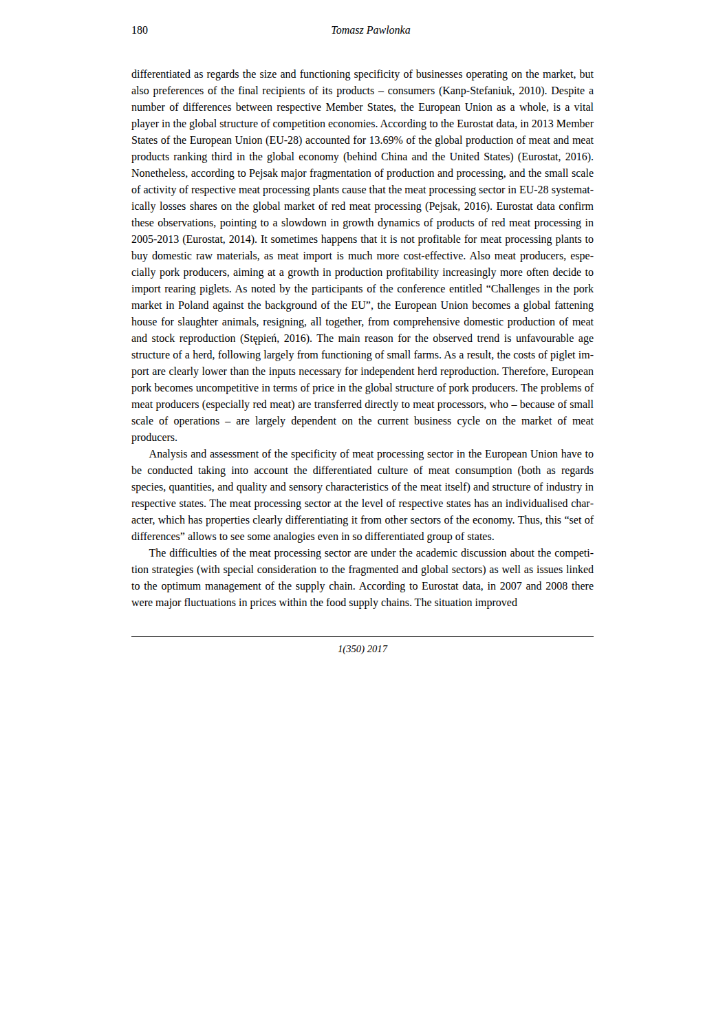180 Tomasz Pawlonka
differentiated as regards the size and functioning specificity of businesses operating on the market, but also preferences of the final recipients of its products – consumers (Kanp-Stefaniuk, 2010). Despite a number of differences between respective Member States, the European Union as a whole, is a vital player in the global structure of competition economies. According to the Eurostat data, in 2013 Member States of the European Union (EU-28) accounted for 13.69% of the global production of meat and meat products ranking third in the global economy (behind China and the United States) (Eurostat, 2016). Nonetheless, according to Pejsak major fragmentation of production and processing, and the small scale of activity of respective meat processing plants cause that the meat processing sector in EU-28 systematically losses shares on the global market of red meat processing (Pejsak, 2016). Eurostat data confirm these observations, pointing to a slowdown in growth dynamics of products of red meat processing in 2005-2013 (Eurostat, 2014). It sometimes happens that it is not profitable for meat processing plants to buy domestic raw materials, as meat import is much more cost-effective. Also meat producers, especially pork producers, aiming at a growth in production profitability increasingly more often decide to import rearing piglets. As noted by the participants of the conference entitled “Challenges in the pork market in Poland against the background of the EU”, the European Union becomes a global fattening house for slaughter animals, resigning, all together, from comprehensive domestic production of meat and stock reproduction (Stępień, 2016). The main reason for the observed trend is unfavourable age structure of a herd, following largely from functioning of small farms. As a result, the costs of piglet import are clearly lower than the inputs necessary for independent herd reproduction. Therefore, European pork becomes uncompetitive in terms of price in the global structure of pork producers. The problems of meat producers (especially red meat) are transferred directly to meat processors, who – because of small scale of operations – are largely dependent on the current business cycle on the market of meat producers.
Analysis and assessment of the specificity of meat processing sector in the European Union have to be conducted taking into account the differentiated culture of meat consumption (both as regards species, quantities, and quality and sensory characteristics of the meat itself) and structure of industry in respective states. The meat processing sector at the level of respective states has an individualised character, which has properties clearly differentiating it from other sectors of the economy. Thus, this “set of differences” allows to see some analogies even in so differentiated group of states.
The difficulties of the meat processing sector are under the academic discussion about the competition strategies (with special consideration to the fragmented and global sectors) as well as issues linked to the optimum management of the supply chain. According to Eurostat data, in 2007 and 2008 there were major fluctuations in prices within the food supply chains. The situation improved
1(350) 2017